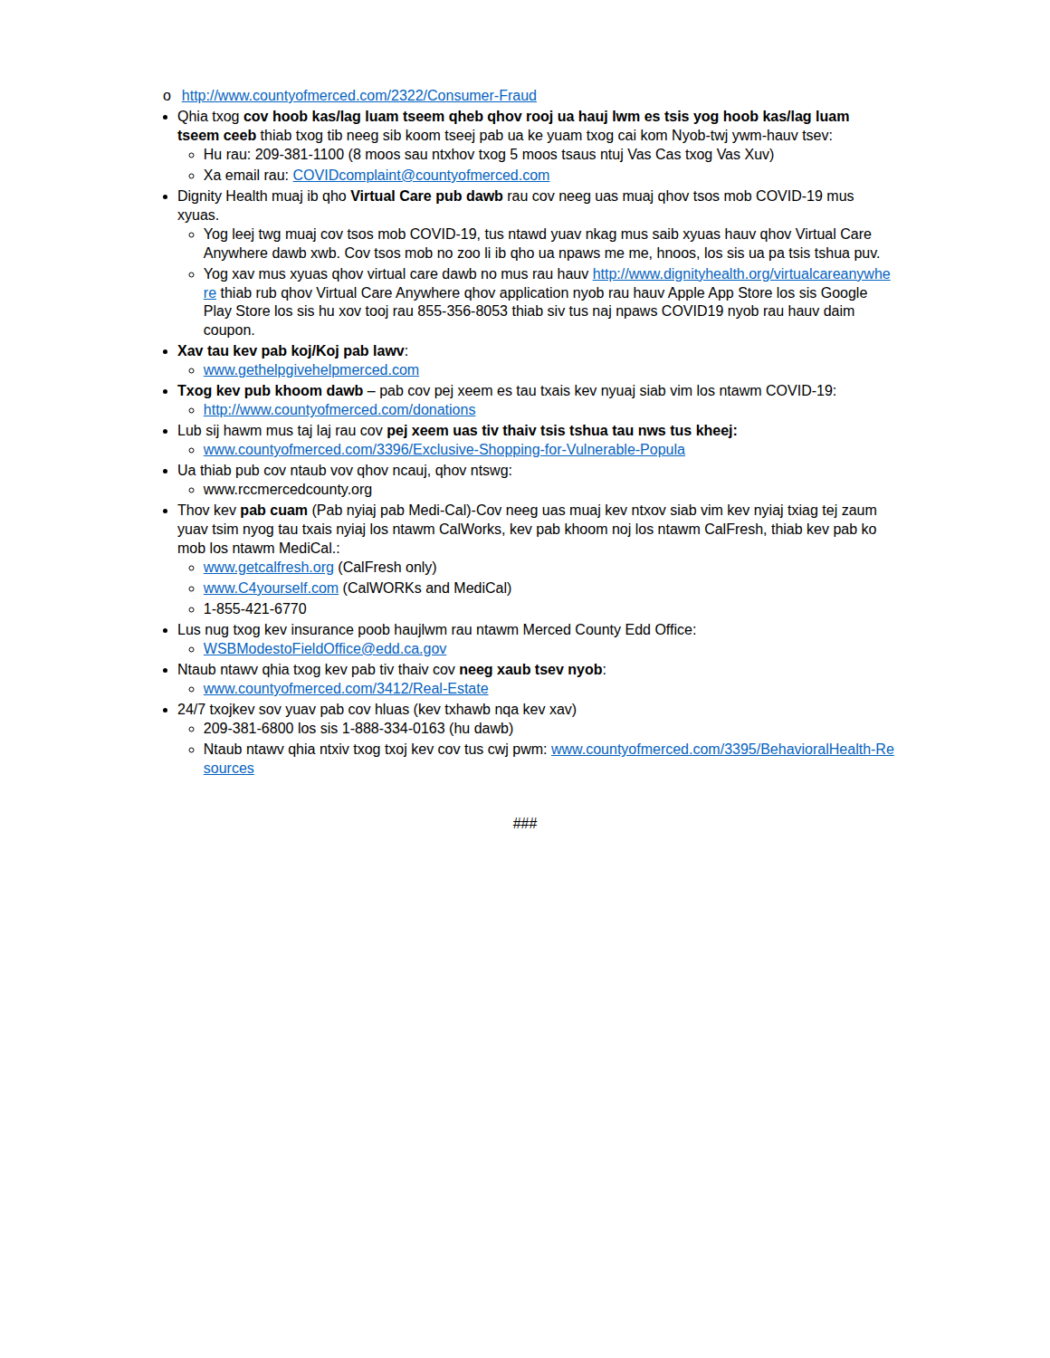http://www.countyofmerced.com/2322/Consumer-Fraud
Qhia txog cov hoob kas/lag luam tseem qheb qhov rooj ua hauj lwm es tsis yog hoob kas/lag luam tseem ceeb thiab txog tib neeg sib koom tseej pab ua ke yuam txog cai kom Nyob-twj ywm-hauv tsev:
Hu rau: 209-381-1100 (8 moos sau ntxhov txog 5 moos tsaus ntuj Vas Cas txog Vas Xuv)
Xa email rau: COVIDcomplaint@countyofmerced.com
Dignity Health muaj ib qho Virtual Care pub dawb rau cov neeg uas muaj qhov tsos mob COVID-19 mus xyuas.
Yog leej twg muaj cov tsos mob COVID-19, tus ntawd yuav nkag mus saib xyuas hauv qhov Virtual Care Anywhere dawb xwb. Cov tsos mob no zoo li ib qho ua npaws me me, hnoos, los sis ua pa tsis tshua puv.
Yog xav mus xyuas qhov virtual care dawb no mus rau hauv http://www.dignityhealth.org/virtualcareanywhere thiab rub qhov Virtual Care Anywhere qhov application nyob rau hauv Apple App Store los sis Google Play Store los sis hu xov tooj rau 855-356-8053 thiab siv tus naj npaws COVID19 nyob rau hauv daim coupon.
Xav tau kev pab koj/Koj pab lawv:
www.gethelpgivehelpmerced.com
Txog kev pub khoom dawb – pab cov pej xeem es tau txais kev nyuaj siab vim los ntawm COVID-19:
http://www.countyofmerced.com/donations
Lub sij hawm mus taj laj rau cov pej xeem uas tiv thaiv tsis tshua tau nws tus kheej:
www.countyofmerced.com/3396/Exclusive-Shopping-for-Vulnerable-Popula
Ua thiab pub cov ntaub vov qhov ncauj, qhov ntswg:
www.rccmercedcounty.org
Thov kev pab cuam (Pab nyiaj pab Medi-Cal)-Cov neeg uas muaj kev ntxov siab vim kev nyiaj txiag tej zaum yuav tsim nyog tau txais nyiaj los ntawm CalWorks, kev pab khoom noj los ntawm CalFresh, thiab kev pab ko mob los ntawm MediCal.:
www.getcalfresh.org (CalFresh only)
www.C4yourself.com (CalWORKs and MediCal)
1-855-421-6770
Lus nug txog kev insurance poob haujlwm rau ntawm Merced County Edd Office:
WSBModestoFieldOffice@edd.ca.gov
Ntaub ntawv qhia txog kev pab tiv thaiv cov neeg xaub tsev nyob:
www.countyofmerced.com/3412/Real-Estate
24/7 txojkev sov yuav pab cov hluas (kev txhawb nqa kev xav)
209-381-6800 los sis 1-888-334-0163 (hu dawb)
Ntaub ntawv qhia ntxiv txog txoj kev cov tus cwj pwm: www.countyofmerced.com/3395/BehavioralHealth-Resources
###